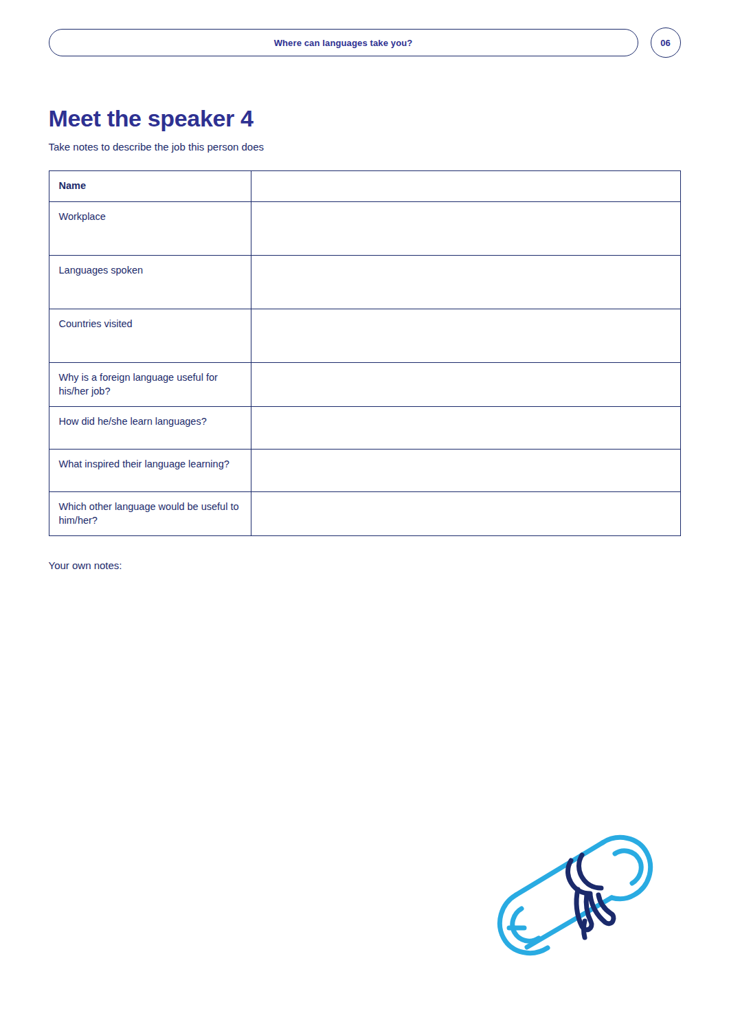Where can languages take you?
06
Meet the speaker 4
Take notes to describe the job this person does
| Name | |
| Workplace | |
| Languages spoken | |
| Countries visited | |
| Why is a foreign language useful for his/her job? | |
| How did he/she learn languages? | |
| What inspired their language learning? | |
| Which other language would be useful to him/her? | |
Your own notes: